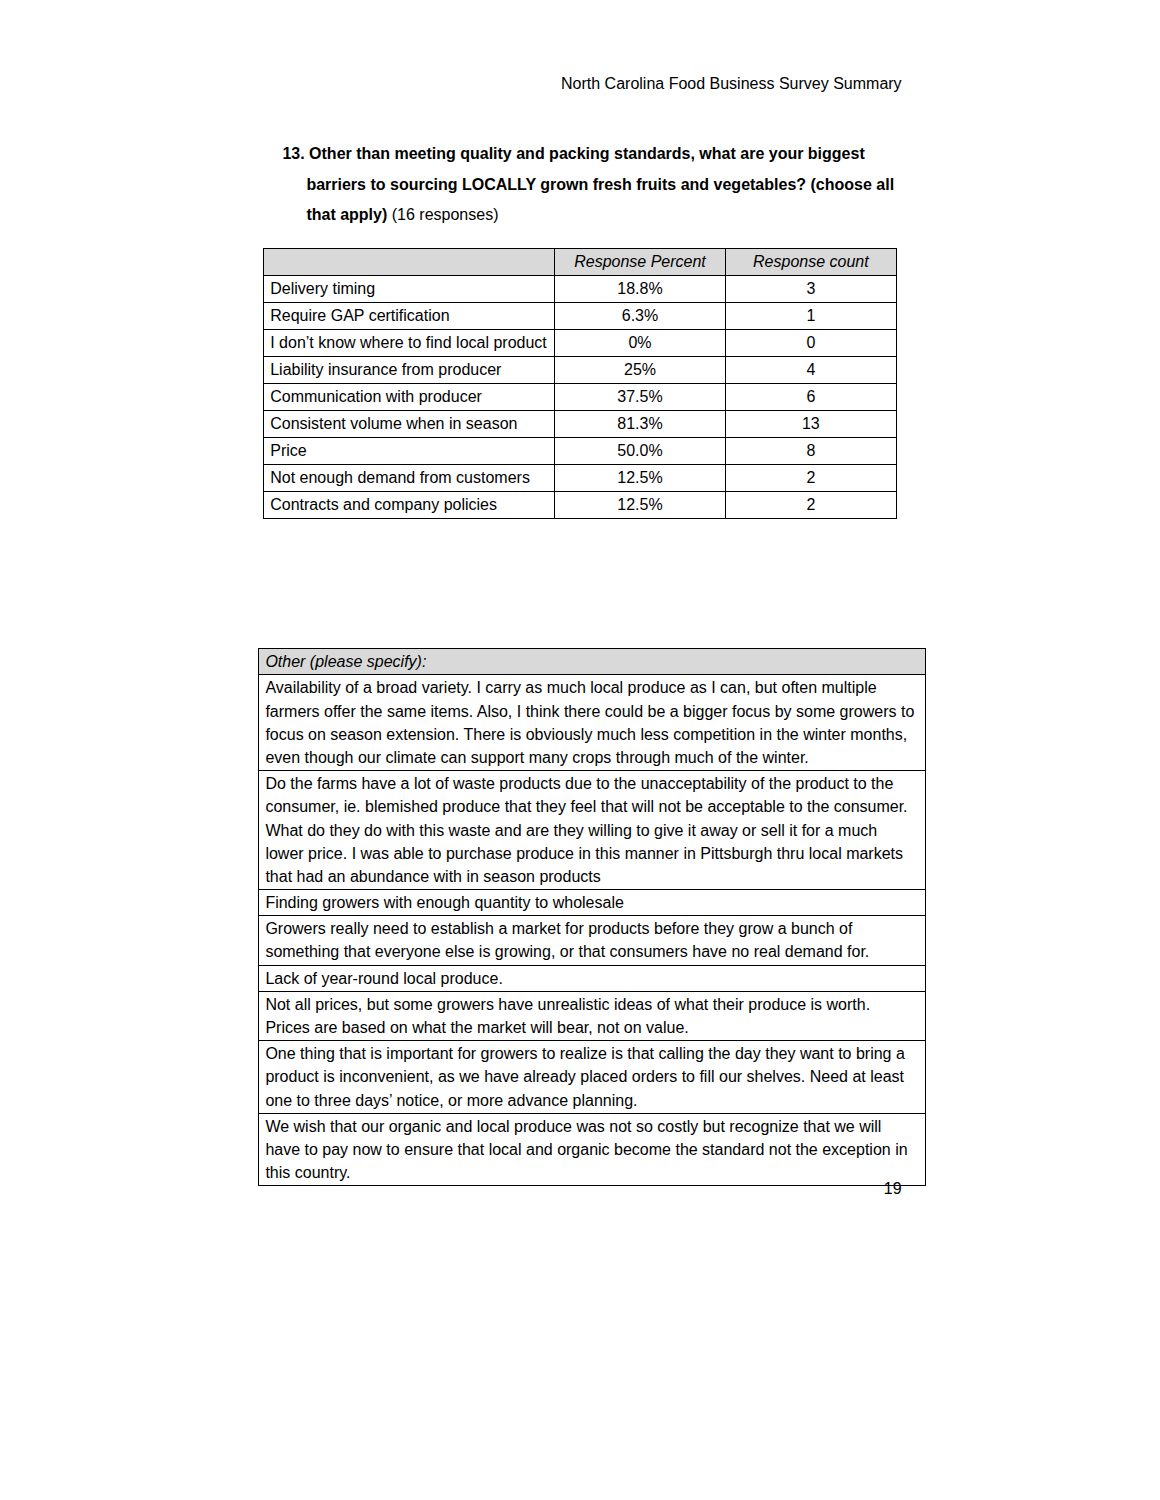North Carolina Food Business Survey Summary
13. Other than meeting quality and packing standards, what are your biggest barriers to sourcing LOCALLY grown fresh fruits and vegetables? (choose all that apply) (16 responses)
| | Response Percent | Response count |
| --- | --- | --- |
| Delivery timing | 18.8% | 3 |
| Require GAP certification | 6.3% | 1 |
| I don’t know where to find local product | 0% | 0 |
| Liability insurance from producer | 25% | 4 |
| Communication with producer | 37.5% | 6 |
| Consistent volume when in season | 81.3% | 13 |
| Price | 50.0% | 8 |
| Not enough demand from customers | 12.5% | 2 |
| Contracts and company policies | 12.5% | 2 |
| Other (please specify): |
| Availability of a broad variety. I carry as much local produce as I can, but often multiple farmers offer the same items. Also, I think there could be a bigger focus by some growers to focus on season extension. There is obviously much less competition in the winter months, even though our climate can support many crops through much of the winter. |
| Do the farms have a lot of waste products due to the unacceptability of the product to the consumer, ie. blemished produce that they feel that will not be acceptable to the consumer. What do they do with this waste and are they willing to give it away or sell it for a much lower price. I was able to purchase produce in this manner in Pittsburgh thru local markets that had an abundance with in season products |
| Finding growers with enough quantity to wholesale |
| Growers really need to establish a market for products before they grow a bunch of something that everyone else is growing, or that consumers have no real demand for. |
| Lack of year-round local produce. |
| Not all prices, but some growers have unrealistic ideas of what their produce is worth. Prices are based on what the market will bear, not on value. |
| One thing that is important for growers to realize is that calling the day they want to bring a product is inconvenient, as we have already placed orders to fill our shelves. Need at least one to three days’ notice, or more advance planning. |
| We wish that our organic and local produce was not so costly but recognize that we will have to pay now to ensure that local and organic become the standard not the exception in this country. |
19